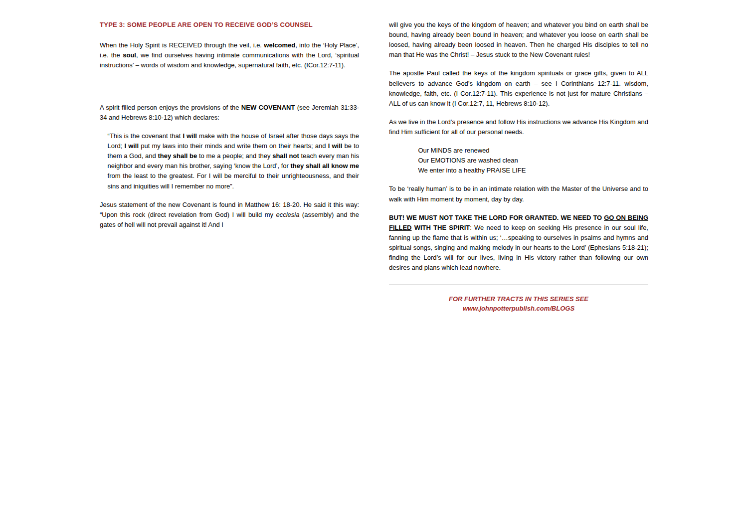TYPE 3: SOME PEOPLE ARE OPEN TO RECEIVE GOD’S COUNSEL
When the Holy Spirit is RECEIVED through the veil, i.e. welcomed, into the ‘Holy Place’, i.e. the soul, we find ourselves having intimate communications with the Lord, ‘spiritual instructions’ – words of wisdom and knowledge, supernatural faith, etc. (ICor.12:7-11).
A spirit filled person enjoys the provisions of the NEW COVENANT (see Jeremiah 31:33-34 and Hebrews 8:10-12) which declares:
“This is the covenant that I will make with the house of Israel after those days says the Lord; I will put my laws into their minds and write them on their hearts; and I will be to them a God, and they shall be to me a people; and they shall not teach every man his neighbor and every man his brother, saying ‘know the Lord’, for they shall all know me from the least to the greatest. For I will be merciful to their unrighteousness, and their sins and iniquities will I remember no more”.
Jesus statement of the new Covenant is found in Matthew 16: 18-20. He said it this way: “Upon this rock (direct revelation from God) I will build my ecclesia (assembly) and the gates of hell will not prevail against it! And I
will give you the keys of the kingdom of heaven; and whatever you bind on earth shall be bound, having already been bound in heaven; and whatever you loose on earth shall be loosed, having already been loosed in heaven. Then he charged His disciples to tell no man that He was the Christ! – Jesus stuck to the New Covenant rules!
The apostle Paul called the keys of the kingdom spirituals or grace gifts, given to ALL believers to advance God’s kingdom on earth – see I Corinthians 12:7-11. wisdom, knowledge, faith, etc. (I Cor.12:7-11). This experience is not just for mature Christians – ALL of us can know it (I Cor.12:7, 11, Hebrews 8:10-12).
As we live in the Lord’s presence and follow His instructions we advance His Kingdom and find Him sufficient for all of our personal needs.
Our MINDS are renewed
Our EMOTIONS are washed clean
We enter into a healthy PRAISE LIFE
To be ‘really human’ is to be in an intimate relation with the Master of the Universe and to walk with Him moment by moment, day by day.
BUT! WE MUST NOT TAKE THE LORD FOR GRANTED. WE NEED TO GO ON BEING FILLED WITH THE SPIRIT: We need to keep on seeking His presence in our soul life, fanning up the flame that is within us; ‘…speaking to ourselves in psalms and hymns and spiritual songs, singing and making melody in our hearts to the Lord’ (Ephesians 5:18-21); finding the Lord’s will for our lives, living in His victory rather than following our own desires and plans which lead nowhere.
FOR FURTHER TRACTS IN THIS SERIES SEE
www.johnpotterpublish.com/BLOGS